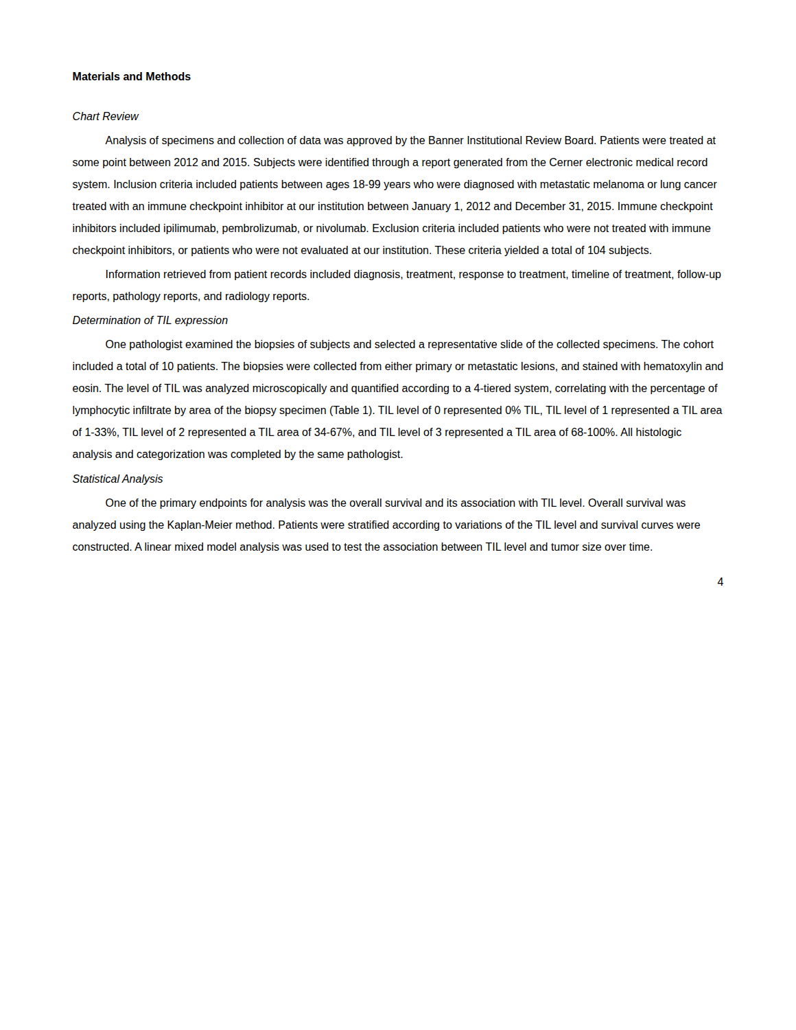Materials and Methods
Chart Review
Analysis of specimens and collection of data was approved by the Banner Institutional Review Board. Patients were treated at some point between 2012 and 2015. Subjects were identified through a report generated from the Cerner electronic medical record system. Inclusion criteria included patients between ages 18-99 years who were diagnosed with metastatic melanoma or lung cancer treated with an immune checkpoint inhibitor at our institution between January 1, 2012 and December 31, 2015. Immune checkpoint inhibitors included ipilimumab, pembrolizumab, or nivolumab. Exclusion criteria included patients who were not treated with immune checkpoint inhibitors, or patients who were not evaluated at our institution. These criteria yielded a total of 104 subjects.
Information retrieved from patient records included diagnosis, treatment, response to treatment, timeline of treatment, follow-up reports, pathology reports, and radiology reports.
Determination of TIL expression
One pathologist examined the biopsies of subjects and selected a representative slide of the collected specimens. The cohort included a total of 10 patients. The biopsies were collected from either primary or metastatic lesions, and stained with hematoxylin and eosin. The level of TIL was analyzed microscopically and quantified according to a 4-tiered system, correlating with the percentage of lymphocytic infiltrate by area of the biopsy specimen (Table 1). TIL level of 0 represented 0% TIL, TIL level of 1 represented a TIL area of 1-33%, TIL level of 2 represented a TIL area of 34-67%, and TIL level of 3 represented a TIL area of 68-100%. All histologic analysis and categorization was completed by the same pathologist.
Statistical Analysis
One of the primary endpoints for analysis was the overall survival and its association with TIL level. Overall survival was analyzed using the Kaplan-Meier method. Patients were stratified according to variations of the TIL level and survival curves were constructed. A linear mixed model analysis was used to test the association between TIL level and tumor size over time.
4